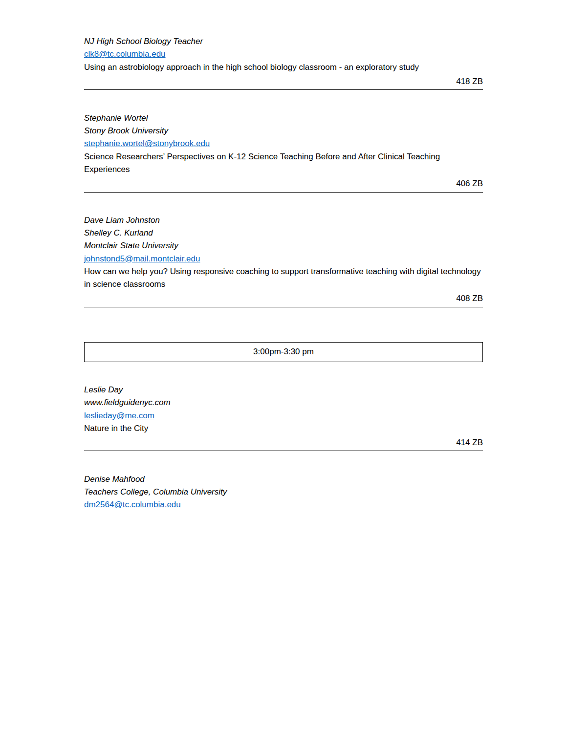NJ High School Biology Teacher
clk8@tc.columbia.edu
Using an astrobiology approach in the high school biology classroom - an exploratory study
418 ZB
Stephanie Wortel
Stony Brook University
stephanie.wortel@stonybrook.edu
Science Researchers’ Perspectives on K-12 Science Teaching Before and After Clinical Teaching Experiences
406 ZB
Dave Liam Johnston
Shelley C. Kurland
Montclair State University
johnstond5@mail.montclair.edu
How can we help you? Using responsive coaching to support transformative teaching with digital technology in science classrooms
408 ZB
3:00pm-3:30 pm
Leslie Day
www.fieldguidenyc.com
leslieday@me.com
Nature in the City
414 ZB
Denise Mahfood
Teachers College, Columbia University
dm2564@tc.columbia.edu